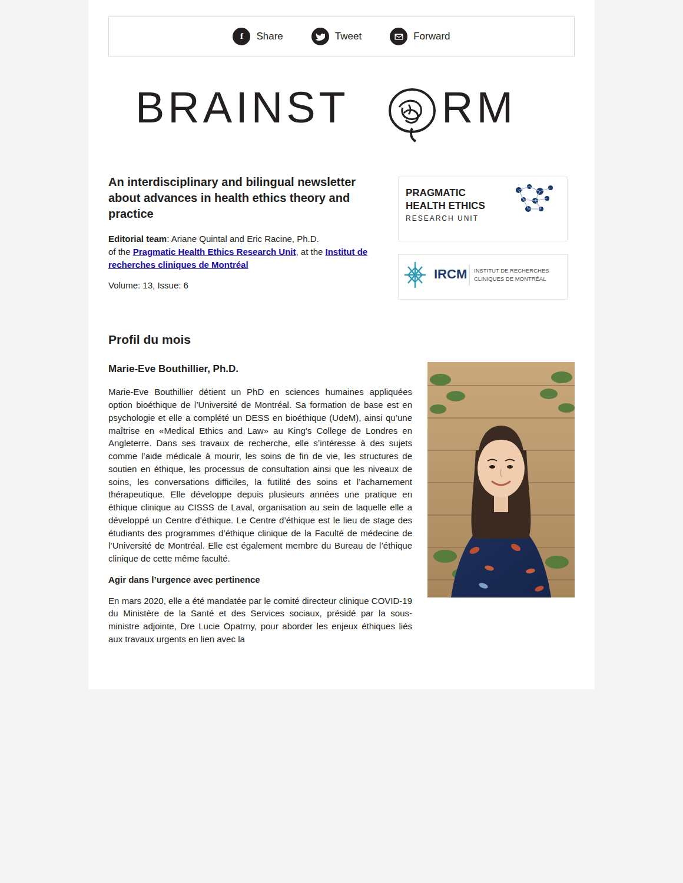f Share Tweet Forward
BRAINST RM
An interdisciplinary and bilingual newsletter about advances in health ethics theory and practice
Editorial team: Ariane Quintal and Eric Racine, Ph.D.
of the Pragmatic Health Ethics Research Unit, at the Institut de recherches cliniques de Montréal
Volume: 13, Issue: 6
PRAGMATIC HEALTH ETHICS RESEARCH UNIT
IRCM INSTITUT DE RECHERCHES CLINIQUES DE MONTRÉAL
Profil du mois
Marie-Eve Bouthillier, Ph.D.
Marie-Eve Bouthillier détient un PhD en sciences humaines appliquées option bioéthique de l’Université de Montréal. Sa formation de base est en psychologie et elle a complété un DESS en bioéthique (UdeM), ainsi qu’une maîtrise en «Medical Ethics and Law» au King’s College de Londres en Angleterre. Dans ses travaux de recherche, elle s’intéresse à des sujets comme l’aide médicale à mourir, les soins de fin de vie, les structures de soutien en éthique, les processus de consultation ainsi que les niveaux de soins, les conversations difficiles, la futilité des soins et l’acharnement thérapeutique. Elle développe depuis plusieurs années une pratique en éthique clinique au CISSS de Laval, organisation au sein de laquelle elle a développé un Centre d’éthique. Le Centre d’éthique est le lieu de stage des étudiants des programmes d’éthique clinique de la Faculté de médecine de l’Université de Montréal. Elle est également membre du Bureau de l’éthique clinique de cette même faculté.
Agir dans l’urgence avec pertinence
En mars 2020, elle a été mandatée par le comité directeur clinique COVID-19 du Ministère de la Santé et des Services sociaux, présidé par la sous-ministre adjointe, Dre Lucie Opatrny, pour aborder les enjeux éthiques liés aux travaux urgents en lien avec la